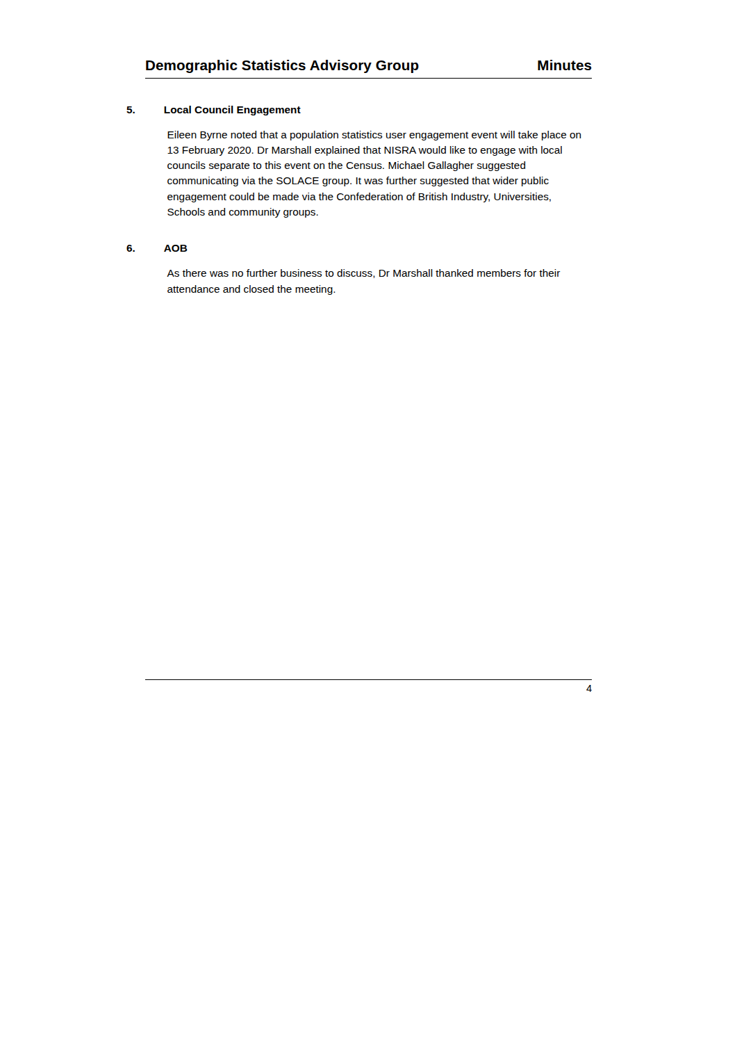Demographic Statistics Advisory Group Minutes
5. Local Council Engagement
Eileen Byrne noted that a population statistics user engagement event will take place on 13 February 2020. Dr Marshall explained that NISRA would like to engage with local councils separate to this event on the Census. Michael Gallagher suggested communicating via the SOLACE group. It was further suggested that wider public engagement could be made via the Confederation of British Industry, Universities, Schools and community groups.
6. AOB
As there was no further business to discuss, Dr Marshall thanked members for their attendance and closed the meeting.
4